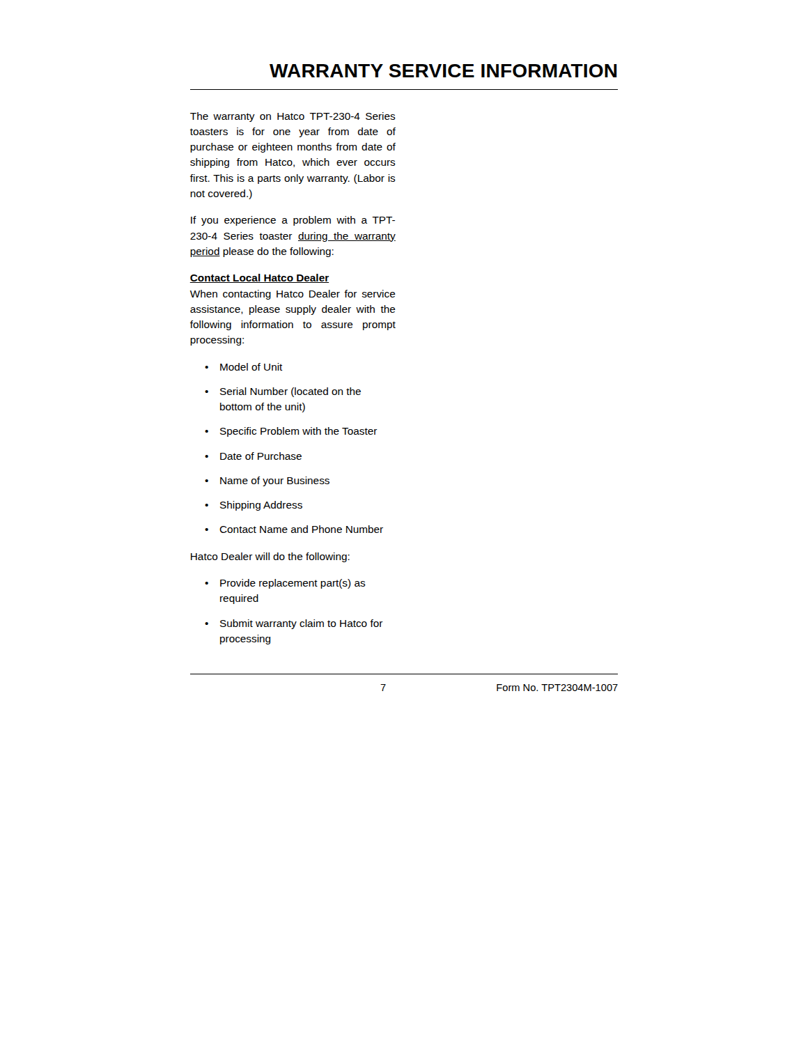WARRANTY SERVICE INFORMATION
The warranty on Hatco TPT-230-4 Series toasters is for one year from date of purchase or eighteen months from date of shipping from Hatco, which ever occurs first. This is a parts only warranty. (Labor is not covered.)
If you experience a problem with a TPT-230-4 Series toaster during the warranty period please do the following:
Contact Local Hatco Dealer
When contacting Hatco Dealer for service assistance, please supply dealer with the following information to assure prompt processing:
Model of Unit
Serial Number (located on the bottom of the unit)
Specific Problem with the Toaster
Date of Purchase
Name of your Business
Shipping Address
Contact Name and Phone Number
Hatco Dealer will do the following:
Provide replacement part(s) as required
Submit warranty claim to Hatco for processing
7 Form No. TPT2304M-1007